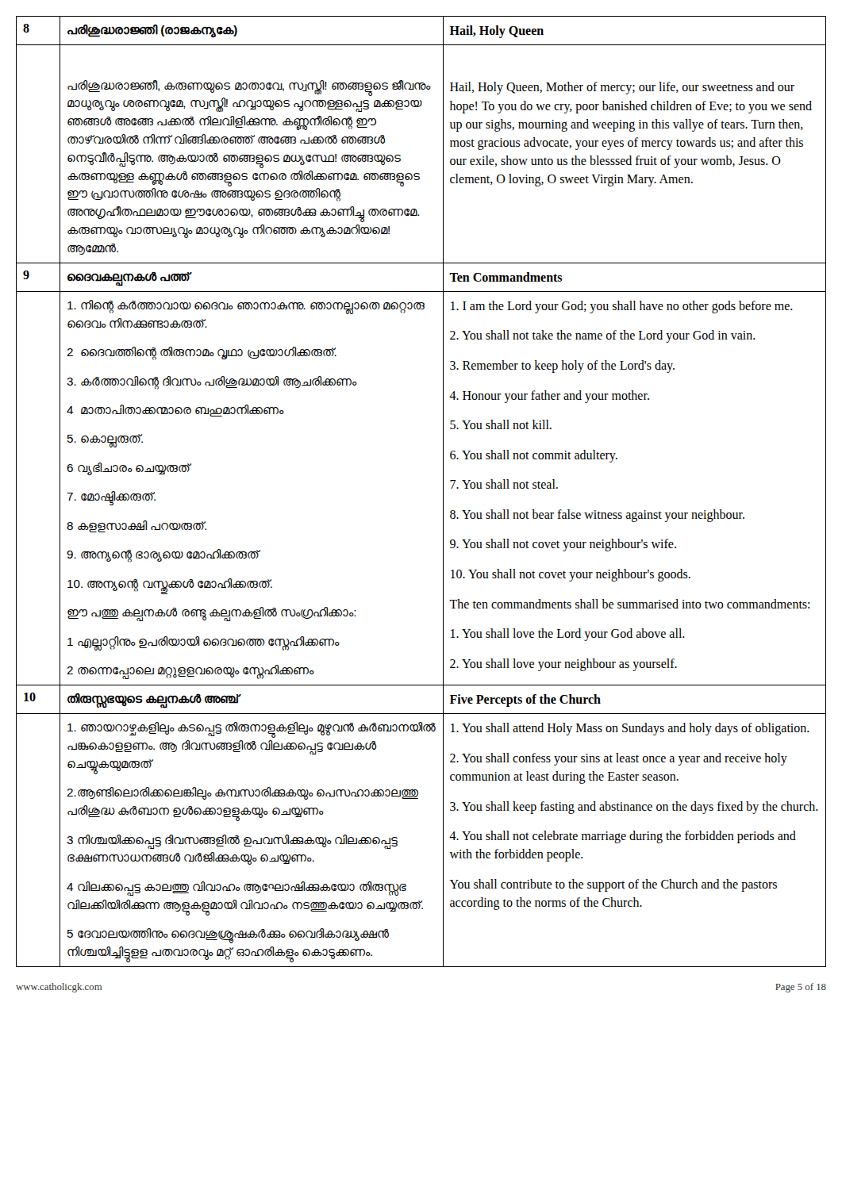| 8 | പരിശുദ്ധരാജ്ഞി (രാജകന്യകേ) | Hail, Holy Queen |
| | പരിശുദ്ധരാജ്ഞീ, കരുണയുടെ മാതാവേ, സ്വസ്തി! ഞങ്ങളുടെ ജീവനും മാധുര്യവും ശരണവുമേ, സ്വസ്തി! ഹവ്വായുടെ പുറന്തള്ളപ്പെട്ട മക്കളായ ഞങ്ങൾ അങ്ങേ പക്കൽ നിലവിളിക്കുന്നു. കണ്ണുനീരിന്റെ ഈ താഴ്‌വരയിൽ നിന്ന് വിങ്ങിക്കരഞ്ഞ് അങ്ങേ പക്കൽ ഞങ്ങൾ നെടുവീർപ്പിടുന്നു. ആകയാൽ ഞങ്ങളുടെ മധ്യസ്ഥേ! അങ്ങയുടെ കരുണയുള്ള കണ്ണുകൾ ഞങ്ങളുടെ നേരെ തിരിക്കണമേ. ഞങ്ങളുടെ ഈ പ്രവാസത്തിനു ശേഷം അങ്ങയുടെ ഉദരത്തിന്റെ അനുഗൃഹീതഫലമായ ഈശോയെ, ഞങ്ങൾക്കു കാണിച്ചു തരണമേ. കരുണയും വാത്സല്യവും മാധുര്യവും നിറഞ്ഞ കന്യകാമറിയമെ! ആമ്മേൻ. | Hail, Holy Queen, Mother of mercy; our life, our sweetness and our hope! To you do we cry, poor banished children of Eve; to you we send up our sighs, mourning and weeping in this vallye of tears. Turn then, most gracious advocate, your eyes of mercy towards us; and after this our exile, show unto us the blesssed fruit of your womb, Jesus. O clement, O loving, O sweet Virgin Mary. Amen. |
| 9 | ദൈവകല്പനകൾ പത്ത് | Ten Commandments |
| | 1. നിന്റെ കർത്താവായ ദൈവം ഞാനാകുന്നു. ഞാനല്ലാതെ മറ്റൊരു ദൈവം നിനക്കുണ്ടാകരുത്. 2 ദൈവത്തിന്റെ തിരുനാമം വൃഥാ പ്രയോഗിക്കരുത്. 3. കർത്താവിന്റെ ദിവസം പരിശുദ്ധമായി ആചരിക്കണം 4 മാതാപിതാക്കന്മാരെ ബഹുമാനിക്കണം 5. കൊല്ലരുത്. 6 വ്യഭിചാരം ചെയ്യരുത് 7. മോഷ്ടിക്കരുത്. 8 കളളസാക്ഷി പറയരുത്. 9. അന്യന്റെ ഭാര്യയെ മോഹിക്കരുത് 10. അന്യന്റെ വസ്തുക്കൾ മോഹിക്കരുത്. ഈ പത്തു കല്പനകൾ രണ്ടു കല്പനകളിൽ സംഗ്രഹിക്കാം: 1 എല്ലാറ്റിനും ഉപരിയായി ദൈവത്തെ സ്നേഹിക്കണം 2 തന്നെപ്പോലെ മറ്റുളളവരെയും സ്നേഹിക്കണം | 1. I am the Lord your God; you shall have no other gods before me. 2. You shall not take the name of the Lord your God in vain. 3. Remember to keep holy of the Lord's day. 4. Honour your father and your mother. 5. You shall not kill. 6. You shall not commit adultery. 7. You shall not steal. 8. You shall not bear false witness against your neighbour. 9. You shall not covet your neighbour's wife. 10. You shall not covet your neighbour's goods. The ten commandments shall be summarised into two commandments: 1. You shall love the Lord your God above all. 2. You shall love your neighbour as yourself. |
| 10 | തിരുസ്സഭയുടെ കല്പനകൾ അഞ്ച് | Five Percepts of the Church |
| | 1. ഞായറാഴ്ചകളിലും കടപ്പെട്ട തിരുനാളുകളിലും മുഴുവൻ കുർബാനയിൽ പങ്കുകൊളളണം. ആ ദിവസങ്ങളിൽ വിലക്കപ്പെട്ട വേലകൾ ചെയ്യുകയുമരുത് 2.ആണ്ടിലൊരിക്കലെങ്കിലും കുമ്പസാരിക്കുകയും പെസഹാക്കാലത്തു പരിശുദ്ധ കുർബാന ഉൾക്കൊളളുകയും ചെയ്യണം 3 നിശ്ചയിക്കപ്പെട്ട ദിവസങ്ങളിൽ ഉപവസിക്കുകയും വിലക്കപ്പെട്ട ഭക്ഷണസാധനങ്ങൾ വർജിക്കുകയും ചെയ്യണം. 4 വിലക്കപ്പെട്ട കാലത്തു വിവാഹം ആഘോഷിക്കുകയോ തിരുസ്സഭ വിലക്കിയിരിക്കുന്ന ആളുകളുമായി വിവാഹം നടത്തുകയോ ചെയ്യരുത്. 5 ദേവാലയത്തിനും ദൈവശുശ്രൂഷകർക്കും വൈദികാദ്ധ്യക്ഷൻ നിശ്ചയിച്ചിട്ടുളള പതവാരവും മറ്റ് ഓഹരികളും കൊടുക്കണം. | 1. You shall attend Holy Mass on Sundays and holy days of obligation. 2. You shall confess your sins at least once a year and receive holy communion at least during the Easter season. 3. You shall keep fasting and abstinance on the days fixed by the church. 4. You shall not celebrate marriage during the forbidden periods and with the forbidden people. You shall contribute to the support of the Church and the pastors according to the norms of the Church. |
www.catholicgk.com Page 5 of 18